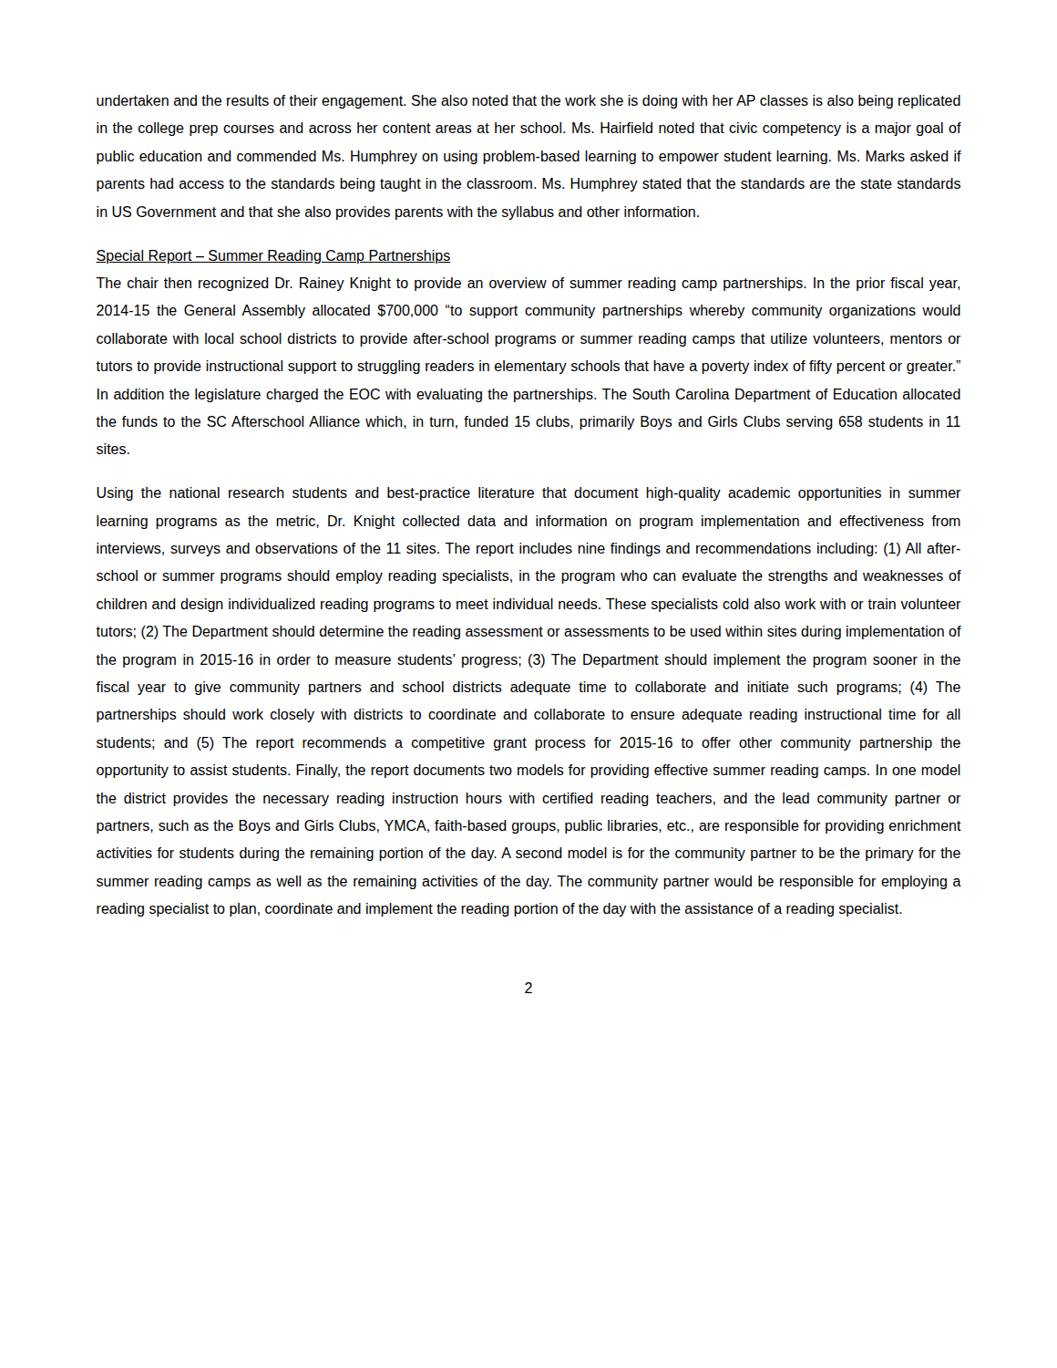undertaken and the results of their engagement. She also noted that the work she is doing with her AP classes is also being replicated in the college prep courses and across her content areas at her school. Ms. Hairfield noted that civic competency is a major goal of public education and commended Ms. Humphrey on using problem-based learning to empower student learning. Ms. Marks asked if parents had access to the standards being taught in the classroom. Ms. Humphrey stated that the standards are the state standards in US Government and that she also provides parents with the syllabus and other information.
Special Report – Summer Reading Camp Partnerships
The chair then recognized Dr. Rainey Knight to provide an overview of summer reading camp partnerships. In the prior fiscal year, 2014-15 the General Assembly allocated $700,000 “to support community partnerships whereby community organizations would collaborate with local school districts to provide after-school programs or summer reading camps that utilize volunteers, mentors or tutors to provide instructional support to struggling readers in elementary schools that have a poverty index of fifty percent or greater.” In addition the legislature charged the EOC with evaluating the partnerships. The South Carolina Department of Education allocated the funds to the SC Afterschool Alliance which, in turn, funded 15 clubs, primarily Boys and Girls Clubs serving 658 students in 11 sites.
Using the national research students and best-practice literature that document high-quality academic opportunities in summer learning programs as the metric, Dr. Knight collected data and information on program implementation and effectiveness from interviews, surveys and observations of the 11 sites. The report includes nine findings and recommendations including: (1) All after-school or summer programs should employ reading specialists, in the program who can evaluate the strengths and weaknesses of children and design individualized reading programs to meet individual needs. These specialists cold also work with or train volunteer tutors; (2) The Department should determine the reading assessment or assessments to be used within sites during implementation of the program in 2015-16 in order to measure students’ progress; (3) The Department should implement the program sooner in the fiscal year to give community partners and school districts adequate time to collaborate and initiate such programs; (4) The partnerships should work closely with districts to coordinate and collaborate to ensure adequate reading instructional time for all students; and (5) The report recommends a competitive grant process for 2015-16 to offer other community partnership the opportunity to assist students. Finally, the report documents two models for providing effective summer reading camps. In one model the district provides the necessary reading instruction hours with certified reading teachers, and the lead community partner or partners, such as the Boys and Girls Clubs, YMCA, faith-based groups, public libraries, etc., are responsible for providing enrichment activities for students during the remaining portion of the day. A second model is for the community partner to be the primary for the summer reading camps as well as the remaining activities of the day. The community partner would be responsible for employing a reading specialist to plan, coordinate and implement the reading portion of the day with the assistance of a reading specialist.
2